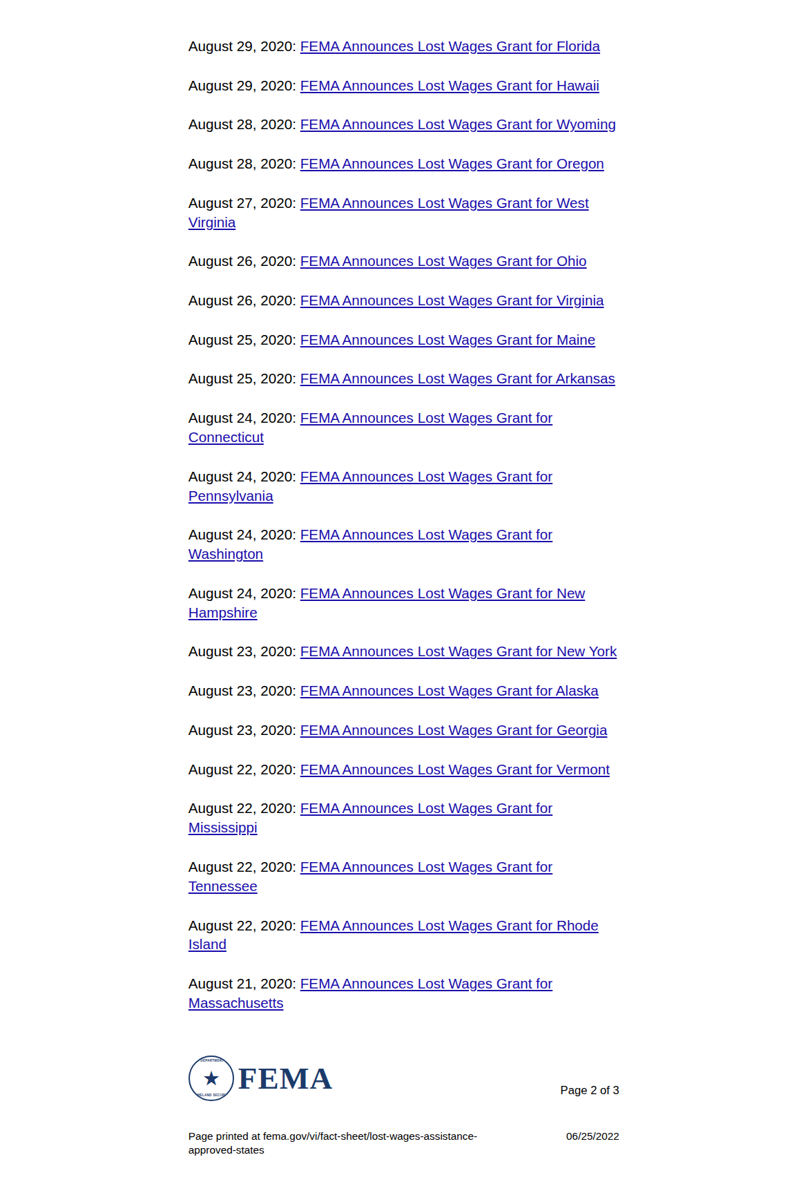August 29, 2020: FEMA Announces Lost Wages Grant for Florida
August 29, 2020: FEMA Announces Lost Wages Grant for Hawaii
August 28, 2020: FEMA Announces Lost Wages Grant for Wyoming
August 28, 2020: FEMA Announces Lost Wages Grant for Oregon
August 27, 2020: FEMA Announces Lost Wages Grant for West Virginia
August 26, 2020: FEMA Announces Lost Wages Grant for Ohio
August 26, 2020: FEMA Announces Lost Wages Grant for Virginia
August 25, 2020: FEMA Announces Lost Wages Grant for Maine
August 25, 2020: FEMA Announces Lost Wages Grant for Arkansas
August 24, 2020: FEMA Announces Lost Wages Grant for Connecticut
August 24, 2020: FEMA Announces Lost Wages Grant for Pennsylvania
August 24, 2020: FEMA Announces Lost Wages Grant for Washington
August 24, 2020: FEMA Announces Lost Wages Grant for New Hampshire
August 23, 2020: FEMA Announces Lost Wages Grant for New York
August 23, 2020: FEMA Announces Lost Wages Grant for Alaska
August 23, 2020: FEMA Announces Lost Wages Grant for Georgia
August 22, 2020: FEMA Announces Lost Wages Grant for Vermont
August 22, 2020: FEMA Announces Lost Wages Grant for Mississippi
August 22, 2020: FEMA Announces Lost Wages Grant for Tennessee
August 22, 2020: FEMA Announces Lost Wages Grant for Rhode Island
August 21, 2020: FEMA Announces Lost Wages Grant for Massachusetts
U.S. DEPARTMENT OF
★
HOMELAND SECURITY
FEMA
Page 2 of 3
Page printed at fema.gov/vi/fact-sheet/lost-wages-assistance-approved-states
06/25/2022